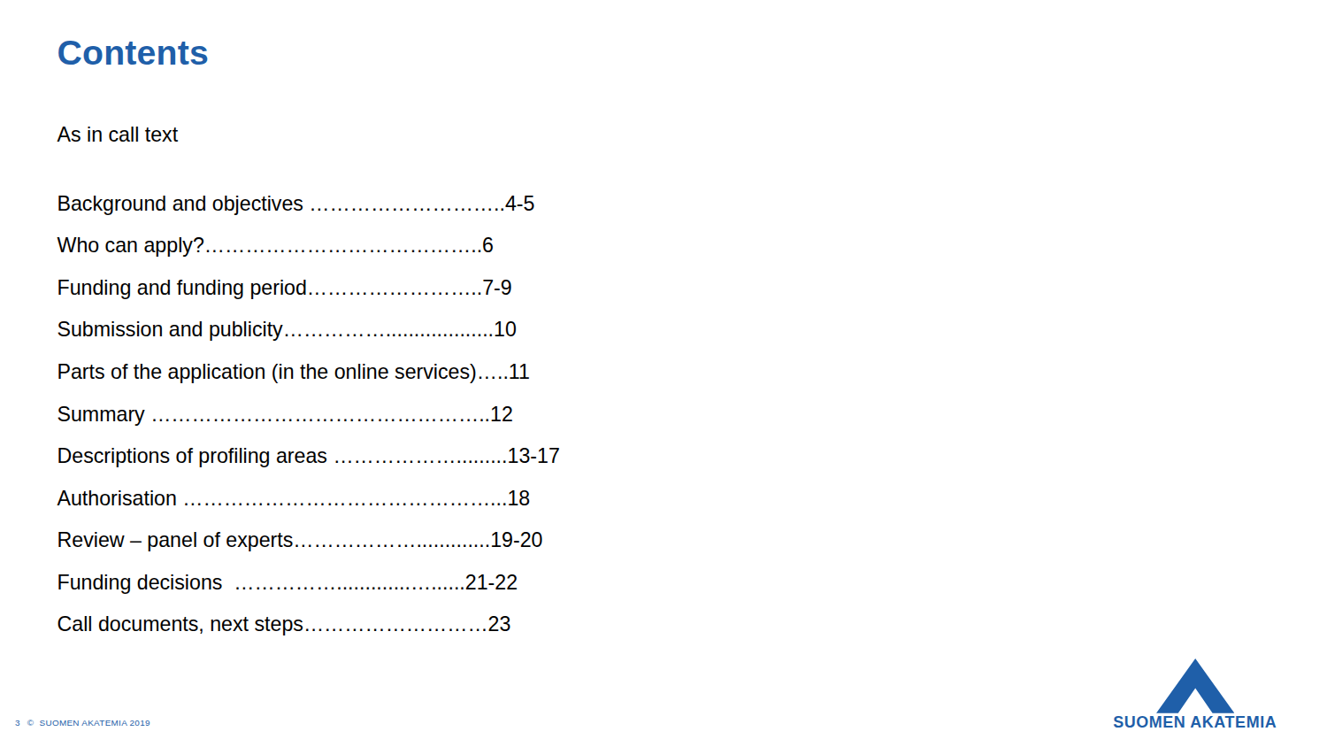Contents
As in call text
Background and objectives ………………………..4-5
Who can apply?…………………………………..6
Funding and funding period……………………..7-9
Submission and publicity……………...................10
Parts of the application (in the online services)…..11
Summary …………………………………………..12
Descriptions of profiling areas ……………….........13-17
Authorisation ………………………………………...18
Review – panel of experts……………….............19-20
Funding decisions …………….............…......21-22
Call documents, next steps………………………23
3© SUOMEN AKATEMIA 2019
SUOMEN AKATEMIA